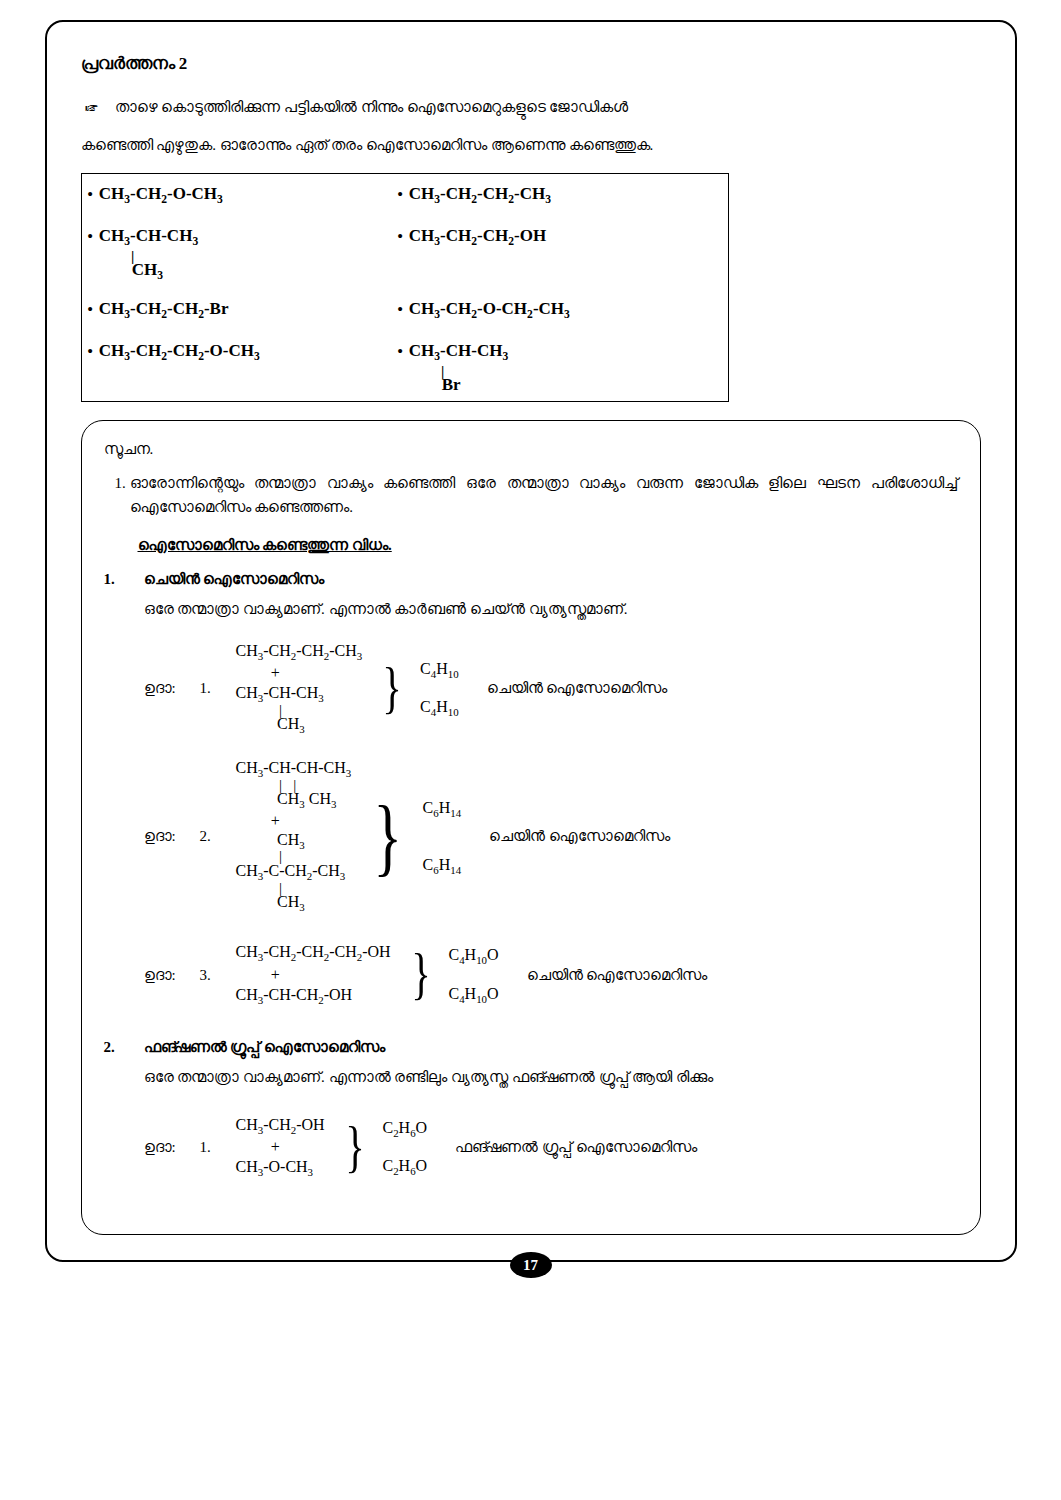പ്രവർത്തനം 2
താഴെ കൊടുത്തിരിക്കുന്ന പട്ടികയിൽ നിന്നും ഐസോമെറുകളുടെ ജോഡികൾ
കണ്ടെത്തി എഴുതുക. ഓരോന്നും ഏത് തരം ഐസോമെറിസം ആണെന്നു കണ്ടെത്തുക.
| CH 3 -CH 2 -O-CH 3 | CH 3 -CH 2 -CH 2 -CH 3 |
| CH 3 -CH-CH 3 / CH 3 | CH 3 -CH 2 -CH 2 -OH |
| CH 3 -CH 2 -CH 2 -Br | CH 3 -CH 2 -O-CH 2 -CH 3 |
| CH 3 -CH 2 -CH 2 -O-CH 3 | CH 3 -CH-CH 3 / Br |
സൂചന.
ഓരോന്നിന്റെയും തന്മാത്രാ വാക്യം കണ്ടെത്തി ഒരേ തന്മാത്രാ വാക്യം വരുന്ന ജോഡിക ളിലെ ഘടന പരിശോധിച്ച് ഐസോമെറിസം കണ്ടെത്തണം.
ഐസോമെറിസം കണ്ടെത്തുന്ന വിധം.
1.
ചെയിൻ ഐസോമെറിസം
ഒരേ തന്മാത്രാ വാക്യമാണ്. എന്നാൽ കാർബൺ ചെയ്ൻ വ്യത്യസ്തമാണ്.
ഉദാ:
1.
CH3-CH2-CH2-CH3
+
CH3-CH-CH3 | CH3
}
C4H10
C4H10
ചെയിൻ ഐസോമെറിസം
ഉദാ:
2.
CH3-CH-CH-CH3 | | CH3 CH3
+
CH3 | CH3-C-CH2-CH3 | CH3
}
C6H14
C6H14
ചെയിൻ ഐസോമെറിസം
ഉദാ:
3.
CH3-CH2-CH2-CH2-OH
+
CH3-CH-CH2-OH
}
C4H10O
C4H10O
ചെയിൻ ഐസോമെറിസം
2.
ഫങ്ഷണൽ ഗ്രൂപ്പ് ഐസോമെറിസം
ഒരേ തന്മാത്രാ വാക്യമാണ്. എന്നാൽ രണ്ടിലും വ്യത്യസ്ത ഫങ്ഷണൽ ഗ്രൂപ്പ് ആയി രിക്കും
ഉദാ:
1.
CH3-CH2-OH
+
CH3-O-CH3
}
C2H6O
C2H6O
ഫങ്ഷണൽ ഗ്രൂപ്പ് ഐസോമെറിസം
17